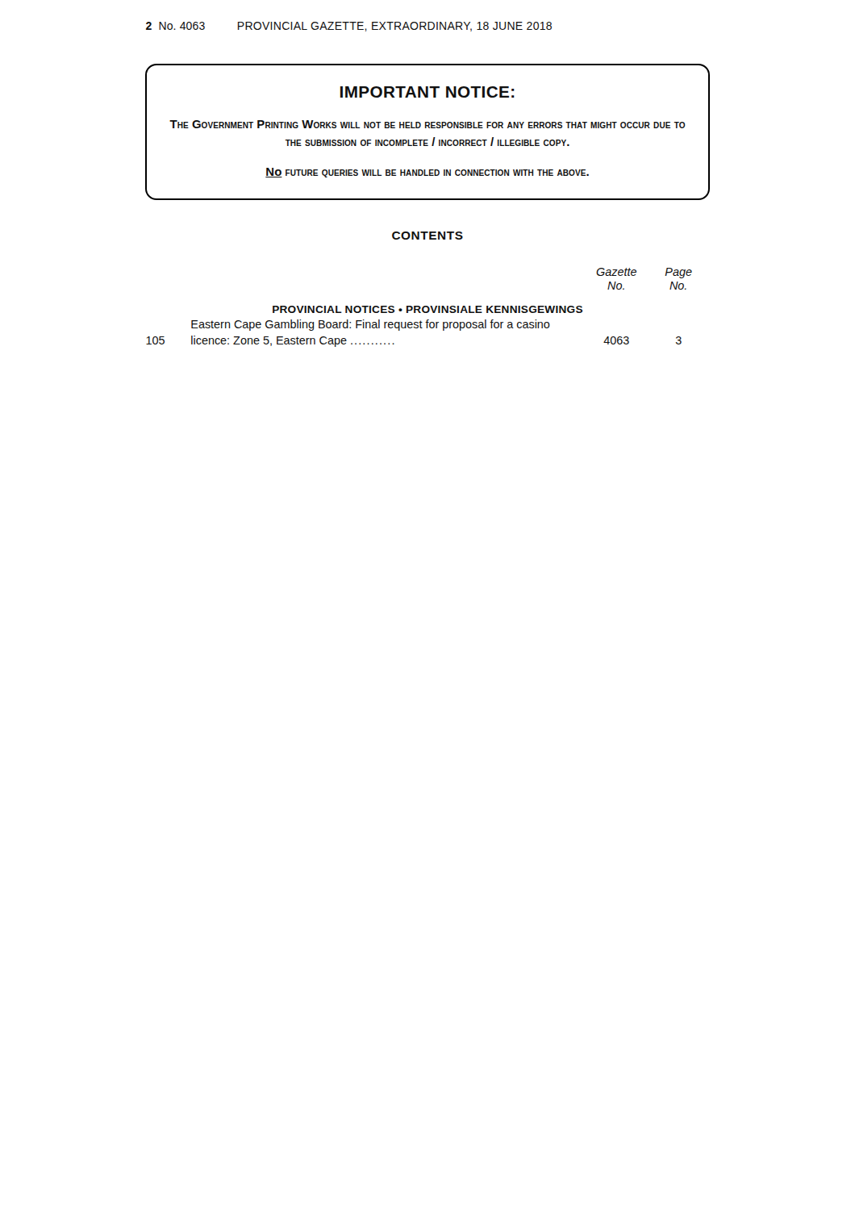2 No. 4063 PROVINCIAL GAZETTE, EXTRAORDINARY, 18 JUNE 2018
IMPORTANT NOTICE:
The Government Printing Works will not be held responsible for any errors that might occur due to the submission of incomplete / incorrect / illegible copy.
No future queries will be handled in connection with the above.
CONTENTS
| | | Gazette | Page |
| --- | --- | --- | --- |
| | | No. | No. |
| PROVINCIAL NOTICES • PROVINSIALE KENNISGEWINGS |
| 105 | Eastern Cape Gambling Board: Final request for proposal for a casino licence: Zone 5, Eastern Cape ........... | 4063 | 3 |